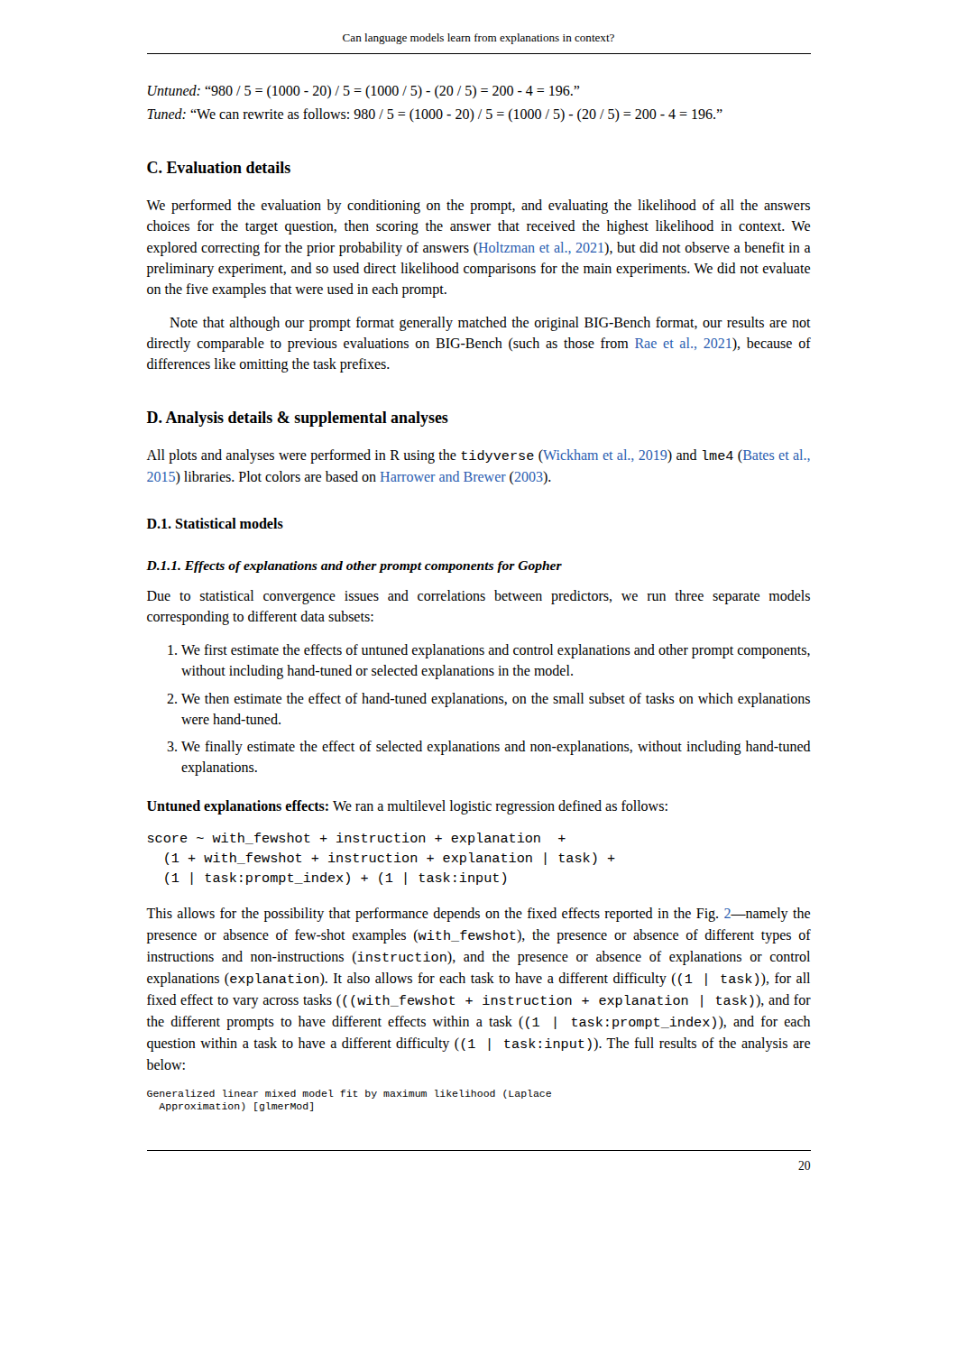Can language models learn from explanations in context?
Untuned: “980 / 5 = (1000 - 20) / 5 = (1000 / 5) - (20 / 5) = 200 - 4 = 196.”
Tuned: “We can rewrite as follows: 980 / 5 = (1000 - 20) / 5 = (1000 / 5) - (20 / 5) = 200 - 4 = 196.”
C. Evaluation details
We performed the evaluation by conditioning on the prompt, and evaluating the likelihood of all the answers choices for the target question, then scoring the answer that received the highest likelihood in context. We explored correcting for the prior probability of answers (Holtzman et al., 2021), but did not observe a benefit in a preliminary experiment, and so used direct likelihood comparisons for the main experiments. We did not evaluate on the five examples that were used in each prompt.
Note that although our prompt format generally matched the original BIG-Bench format, our results are not directly comparable to previous evaluations on BIG-Bench (such as those from Rae et al., 2021), because of differences like omitting the task prefixes.
D. Analysis details & supplemental analyses
All plots and analyses were performed in R using the tidyverse (Wickham et al., 2019) and lme4 (Bates et al., 2015) libraries. Plot colors are based on Harrower and Brewer (2003).
D.1. Statistical models
D.1.1. Effects of explanations and other prompt components for Gopher
Due to statistical convergence issues and correlations between predictors, we run three separate models corresponding to different data subsets:
We first estimate the effects of untuned explanations and control explanations and other prompt components, without including hand-tuned or selected explanations in the model.
We then estimate the effect of hand-tuned explanations, on the small subset of tasks on which explanations were hand-tuned.
We finally estimate the effect of selected explanations and non-explanations, without including hand-tuned explanations.
Untuned explanations effects: We ran a multilevel logistic regression defined as follows:
score ~ with_fewshot + instruction + explanation  +
  (1 + with_fewshot + instruction + explanation | task) +
  (1 | task:prompt_index) + (1 | task:input)
This allows for the possibility that performance depends on the fixed effects reported in the Fig. 2—namely the presence or absence of few-shot examples (with_fewshot), the presence or absence of different types of instructions and non-instructions (instruction), and the presence or absence of explanations or control explanations (explanation). It also allows for each task to have a different difficulty ((1 | task)), for all fixed effect to vary across tasks (((with_fewshot + instruction + explanation | task)), and for the different prompts to have different effects within a task ((1 | task:prompt_index)), and for each question within a task to have a different difficulty ((1 | task:input)). The full results of the analysis are below:
Generalized linear mixed model fit by maximum likelihood (Laplace
  Approximation) [glmerMod]
20